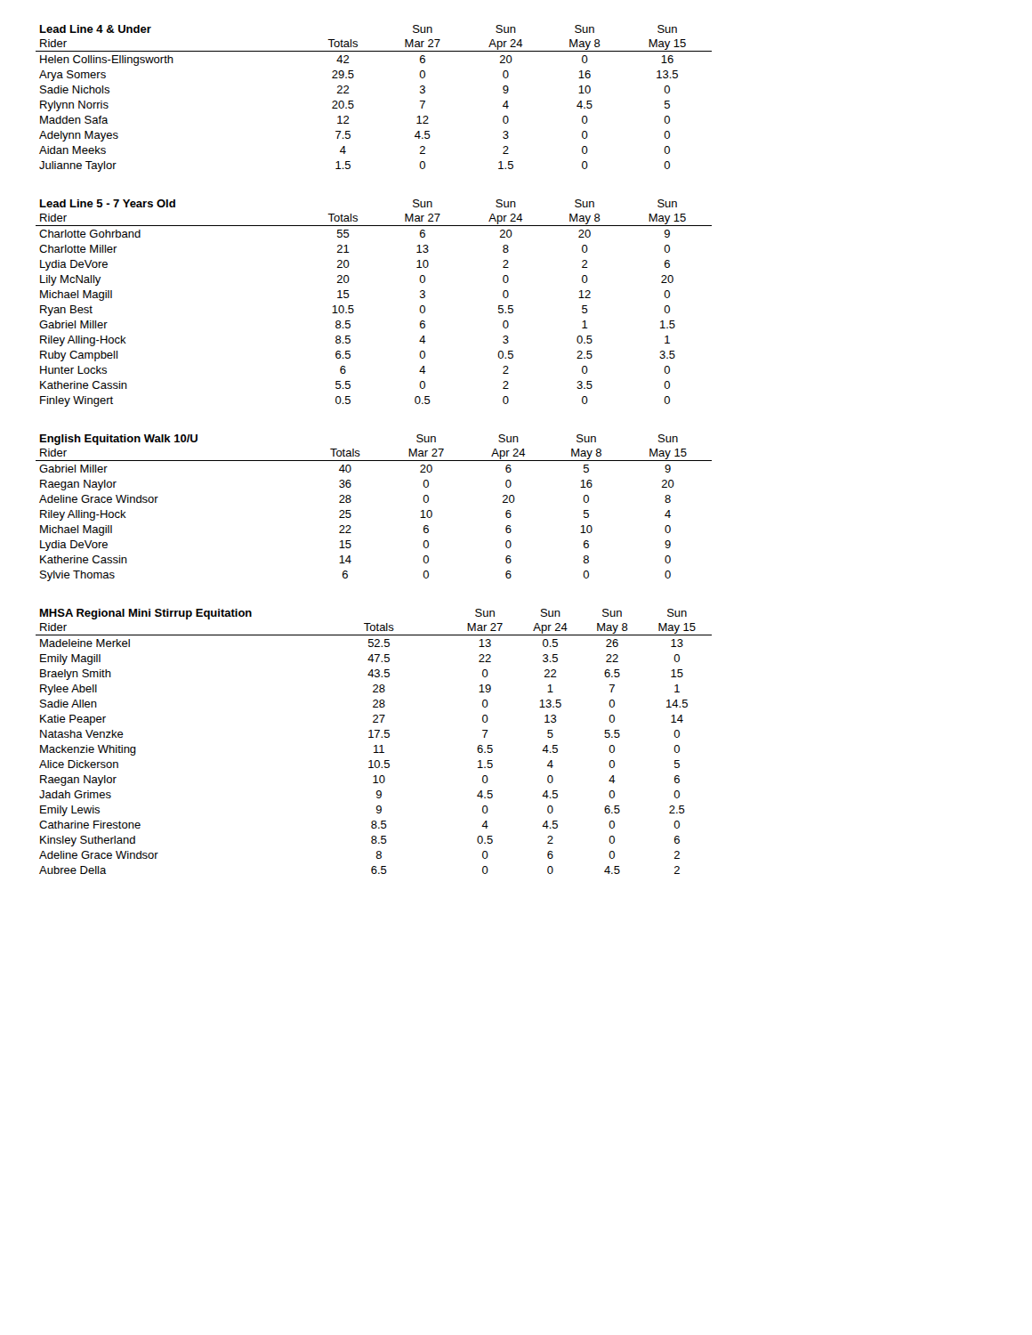| Lead Line 4 & Under | Sun | Sun | Sun | Sun |
| --- | --- | --- | --- | --- |
| Rider | Totals | Mar 27 | Apr 24 | May 8 | May 15 |
| Helen Collins-Ellingsworth | 42 | 6 | 20 | 0 | 16 |
| Arya Somers | 29.5 | 0 | 0 | 16 | 13.5 |
| Sadie Nichols | 22 | 3 | 9 | 10 | 0 |
| Rylynn Norris | 20.5 | 7 | 4 | 4.5 | 5 |
| Madden Safa | 12 | 12 | 0 | 0 | 0 |
| Adelynn Mayes | 7.5 | 4.5 | 3 | 0 | 0 |
| Aidan Meeks | 4 | 2 | 2 | 0 | 0 |
| Julianne Taylor | 1.5 | 0 | 1.5 | 0 | 0 |
| Lead Line 5 - 7 Years Old | Sun | Sun | Sun | Sun |
| --- | --- | --- | --- | --- |
| Rider | Totals | Mar 27 | Apr 24 | May 8 | May 15 |
| Charlotte Gohrband | 55 | 6 | 20 | 20 | 9 |
| Charlotte Miller | 21 | 13 | 8 | 0 | 0 |
| Lydia DeVore | 20 | 10 | 2 | 2 | 6 |
| Lily McNally | 20 | 0 | 0 | 0 | 20 |
| Michael Magill | 15 | 3 | 0 | 12 | 0 |
| Ryan Best | 10.5 | 0 | 5.5 | 5 | 0 |
| Gabriel Miller | 8.5 | 6 | 0 | 1 | 1.5 |
| Riley Alling-Hock | 8.5 | 4 | 3 | 0.5 | 1 |
| Ruby Campbell | 6.5 | 0 | 0.5 | 2.5 | 3.5 |
| Hunter Locks | 6 | 4 | 2 | 0 | 0 |
| Katherine Cassin | 5.5 | 0 | 2 | 3.5 | 0 |
| Finley Wingert | 0.5 | 0.5 | 0 | 0 | 0 |
| English Equitation Walk 10/U | Sun | Sun | Sun | Sun |
| --- | --- | --- | --- | --- |
| Rider | Totals | Mar 27 | Apr 24 | May 8 | May 15 |
| Gabriel Miller | 40 | 20 | 6 | 5 | 9 |
| Raegan Naylor | 36 | 0 | 0 | 16 | 20 |
| Adeline Grace Windsor | 28 | 0 | 20 | 0 | 8 |
| Riley Alling-Hock | 25 | 10 | 6 | 5 | 4 |
| Michael Magill | 22 | 6 | 6 | 10 | 0 |
| Lydia DeVore | 15 | 0 | 0 | 6 | 9 |
| Katherine Cassin | 14 | 0 | 6 | 8 | 0 |
| Sylvie Thomas | 6 | 0 | 6 | 0 | 0 |
| MHSA Regional Mini Stirrup Equitation | Sun | Sun | Sun | Sun |
| --- | --- | --- | --- | --- |
| Rider | Totals | Mar 27 | Apr 24 | May 8 | May 15 |
| Madeleine Merkel | 52.5 | 13 | 0.5 | 26 | 13 |
| Emily Magill | 47.5 | 22 | 3.5 | 22 | 0 |
| Braelyn Smith | 43.5 | 0 | 22 | 6.5 | 15 |
| Rylee Abell | 28 | 19 | 1 | 7 | 1 |
| Sadie Allen | 28 | 0 | 13.5 | 0 | 14.5 |
| Katie Peaper | 27 | 0 | 13 | 0 | 14 |
| Natasha Venzke | 17.5 | 7 | 5 | 5.5 | 0 |
| Mackenzie Whiting | 11 | 6.5 | 4.5 | 0 | 0 |
| Alice Dickerson | 10.5 | 1.5 | 4 | 0 | 5 |
| Raegan Naylor | 10 | 0 | 0 | 4 | 6 |
| Jadah Grimes | 9 | 4.5 | 4.5 | 0 | 0 |
| Emily Lewis | 9 | 0 | 0 | 6.5 | 2.5 |
| Catharine Firestone | 8.5 | 4 | 4.5 | 0 | 0 |
| Kinsley Sutherland | 8.5 | 0.5 | 2 | 0 | 6 |
| Adeline Grace Windsor | 8 | 0 | 6 | 0 | 2 |
| Aubree Della | 6.5 | 0 | 0 | 4.5 | 2 |